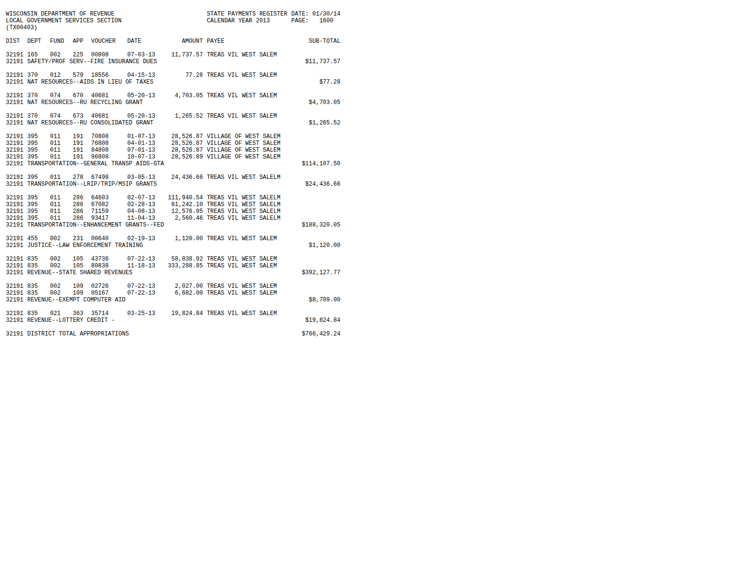| WISCONSIN DEPARTMENT OF REVENUE | STATE PAYMENTS REGISTER | DATE: 01/30/14 |
| LOCAL GOVERNMENT SERVICES SECTION | CALENDAR YEAR 2013 | PAGE: 1600 |
| (TX00403) |
| DIST | DEPT | FUND | APP | VOUCHER | DATE | AMOUNT | PAYEE | SUB-TOTAL |
| 32191 | 165 | 002 | 225 | 00808 | 07-03-13 | 11,737.57 | TREAS VIL WEST SALEM | |
| 32191 | SAFETY/PROF SERV--FIRE INSURANCE DUES | | | $11,737.57 |
| 32191 | 370 | 012 | 579 | 18556 | 04-15-13 | 77.28 | TREAS VIL WEST SALEM | |
| 32191 | NAT RESOURCES--AIDS IN LIEU OF TAXES | | | $77.28 |
| 32191 | 370 | 074 | 670 | 40681 | 05-20-13 | 4,703.05 | TREAS VIL WEST SALEM | |
| 32191 | NAT RESOURCES--RU RECYCLING GRANT | | | $4,703.05 |
| 32191 | 370 | 074 | 673 | 40681 | 05-20-13 | 1,265.52 | TREAS VIL WEST SALEM | |
| 32191 | NAT RESOURCES--RU CONSOLIDATED GRANT | | | $1,265.52 |
| 32191 | 395 | 011 | 191 | 70808 | 01-07-13 | 28,526.87 | VILLAGE OF WEST SALEM | |
| 32191 | 395 | 011 | 191 | 76808 | 04-01-13 | 28,526.87 | VILLAGE OF WEST SALEM | |
| 32191 | 395 | 011 | 191 | 84808 | 07-01-13 | 28,526.87 | VILLAGE OF WEST SALEM | |
| 32191 | 395 | 011 | 191 | 96808 | 10-07-13 | 28,526.89 | VILLAGE OF WEST SALEM | |
| 32191 | TRANSPORTATION--GENERAL TRANSP AIDS-GTA | | | $114,107.50 |
| 32191 | 395 | 011 | 278 | 67498 | 03-05-13 | 24,436.66 | TREAS VIL WEST SALELM | |
| 32191 | TRANSPORTATION--LRIP/TRIP/MSIP GRANTS | | | $24,436.66 |
| 32191 | 395 | 011 | 286 | 64603 | 02-07-13 | 111,940.54 | TREAS VIL WEST SALELM | |
| 32191 | 395 | 011 | 286 | 67082 | 02-28-13 | 61,242.10 | TREAS VIL WEST SALELM | |
| 32191 | 395 | 011 | 286 | 71159 | 04-08-13 | 12,576.95 | TREAS VIL WEST SALELM | |
| 32191 | 395 | 011 | 286 | 93417 | 11-04-13 | 2,560.46 | TREAS VIL WEST SALELM | |
| 32191 | TRANSPORTATION--ENHANCEMENT GRANTS--FED | | | $188,320.05 |
| 32191 | 455 | 002 | 231 | 00640 | 02-19-13 | 1,120.00 | TREAS VIL WEST SALEM | |
| 32191 | JUSTICE--LAW ENFORCEMENT TRAINING | | | $1,120.00 |
| 32191 | 835 | 002 | 105 | 43736 | 07-22-13 | 58,838.92 | TREAS VIL WEST SALEM | |
| 32191 | 835 | 002 | 105 | 80838 | 11-18-13 | 333,288.85 | TREAS VIL WEST SALEM | |
| 32191 | REVENUE--STATE SHARED REVENUES | | | $392,127.77 |
| 32191 | 835 | 002 | 109 | 02726 | 07-22-13 | 2,027.00 | TREAS VIL WEST SALEM | |
| 32191 | 835 | 002 | 109 | 05167 | 07-22-13 | 6,682.00 | TREAS VIL WEST SALEM | |
| 32191 | REVENUE--EXEMPT COMPUTER AID | | | $8,709.00 |
| 32191 | 835 | 021 | 363 | 35714 | 03-25-13 | 19,824.84 | TREAS VIL WEST SALEM | |
| 32191 | REVENUE--LOTTERY CREDIT - | | | $19,824.84 |
| 32191 | DISTRICT TOTAL APPROPRIATIONS | | $766,429.24 |